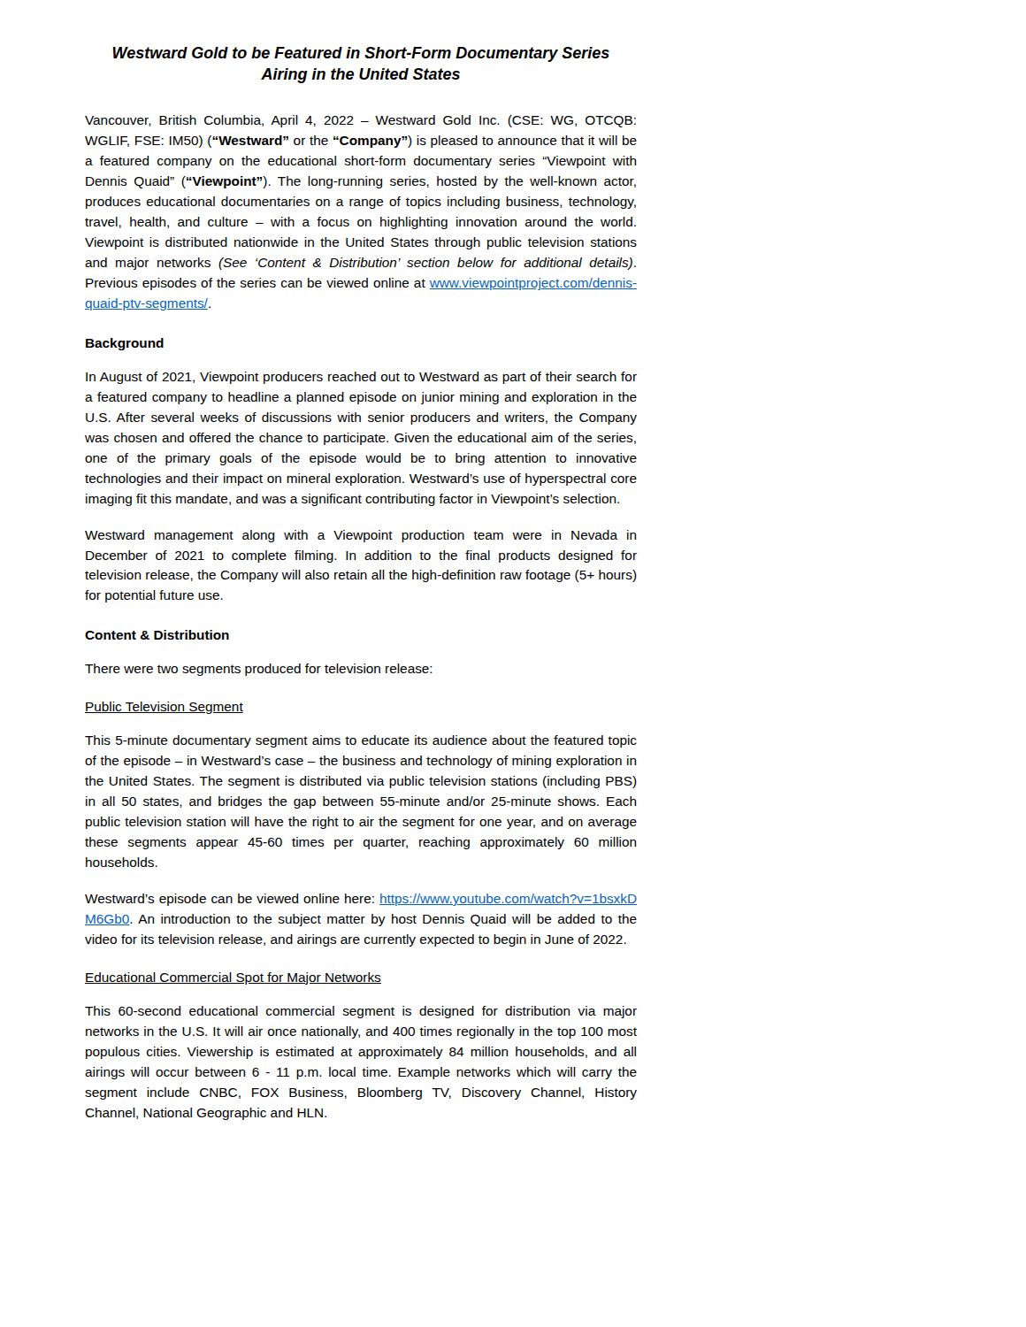Westward Gold to be Featured in Short-Form Documentary Series
Airing in the United States
Vancouver, British Columbia, April 4, 2022 – Westward Gold Inc. (CSE: WG, OTCQB: WGLIF, FSE: IM50) (“Westward” or the “Company”) is pleased to announce that it will be a featured company on the educational short-form documentary series “Viewpoint with Dennis Quaid” (“Viewpoint”). The long-running series, hosted by the well-known actor, produces educational documentaries on a range of topics including business, technology, travel, health, and culture – with a focus on highlighting innovation around the world. Viewpoint is distributed nationwide in the United States through public television stations and major networks (See ‘Content & Distribution’ section below for additional details). Previous episodes of the series can be viewed online at www.viewpointproject.com/dennis-quaid-ptv-segments/.
Background
In August of 2021, Viewpoint producers reached out to Westward as part of their search for a featured company to headline a planned episode on junior mining and exploration in the U.S. After several weeks of discussions with senior producers and writers, the Company was chosen and offered the chance to participate. Given the educational aim of the series, one of the primary goals of the episode would be to bring attention to innovative technologies and their impact on mineral exploration. Westward’s use of hyperspectral core imaging fit this mandate, and was a significant contributing factor in Viewpoint’s selection.
Westward management along with a Viewpoint production team were in Nevada in December of 2021 to complete filming. In addition to the final products designed for television release, the Company will also retain all the high-definition raw footage (5+ hours) for potential future use.
Content & Distribution
There were two segments produced for television release:
Public Television Segment
This 5-minute documentary segment aims to educate its audience about the featured topic of the episode – in Westward’s case – the business and technology of mining exploration in the United States. The segment is distributed via public television stations (including PBS) in all 50 states, and bridges the gap between 55-minute and/or 25-minute shows. Each public television station will have the right to air the segment for one year, and on average these segments appear 45-60 times per quarter, reaching approximately 60 million households.
Westward’s episode can be viewed online here: https://www.youtube.com/watch?v=1bsxkDM6Gb0. An introduction to the subject matter by host Dennis Quaid will be added to the video for its television release, and airings are currently expected to begin in June of 2022.
Educational Commercial Spot for Major Networks
This 60-second educational commercial segment is designed for distribution via major networks in the U.S. It will air once nationally, and 400 times regionally in the top 100 most populous cities. Viewership is estimated at approximately 84 million households, and all airings will occur between 6 - 11 p.m. local time. Example networks which will carry the segment include CNBC, FOX Business, Bloomberg TV, Discovery Channel, History Channel, National Geographic and HLN.